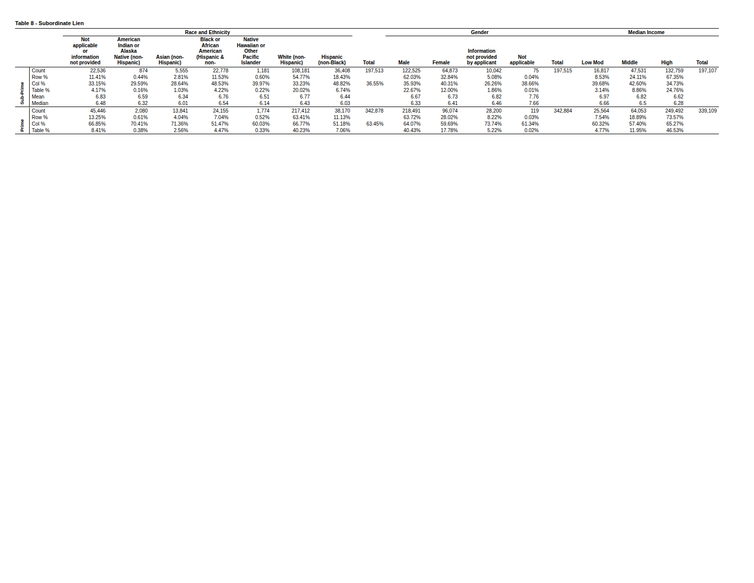Table 8 - Subordinate Lien
| | | Race and Ethnicity | | Gender | Median Income |
| --- | --- | --- | --- | --- | --- |
| | | Not applicable or information not provided | American Indian or Alaska Native (non- Hispanic) | Asian (non- Hispanic) | Black or African American (Hispanic & non- | Native Hawaiian or Other Pacific Islander | White (non- Hispanic) | Hispanic (non-Black) | Total | Male | Female | Information not provided by applicant | Not applicable | Total | Low Mod | Middle | High | Total |
| Sub-Prime | Count | 22,536 | 874 | 5,555 | 22,778 | 1,181 | 108,181 | 36,408 | 197,513 | 122,525 | 64,873 | 10,042 | 75 | 197,515 | 16,817 | 47,531 | 132,759 | 197,107 |
| Row % | 11.41% | 0.44% | 2.81% | 11.53% | 0.60% | 54.77% | 18.43% | | 62.03% | 32.84% | 5.08% | 0.04% | | 8.53% | 24.11% | 67.35% | |
| Col % | 33.15% | 29.59% | 28.64% | 48.53% | 39.97% | 33.23% | 48.82% | 36.55% | 35.93% | 40.31% | 26.26% | 38.66% | | 39.68% | 42.60% | 34.73% | |
| Table % | 4.17% | 0.16% | 1.03% | 4.22% | 0.22% | 20.02% | 6.74% | | 22.67% | 12.00% | 1.86% | 0.01% | | 3.14% | 8.86% | 24.76% | |
| Mean | 6.83 | 6.59 | 6.34 | 6.76 | 6.51 | 6.77 | 6.44 | | 6.67 | 6.73 | 6.82 | 7.76 | | 6.97 | 6.82 | 6.62 | |
| Median | 6.48 | 6.32 | 6.01 | 6.54 | 6.14 | 6.43 | 6.03 | | 6.33 | 6.41 | 6.46 | 7.66 | | 6.66 | 6.5 | 6.28 | |
| Prime | Count | 45,446 | 2,080 | 13,841 | 24,155 | 1,774 | 217,412 | 38,170 | 342,878 | 218,491 | 96,074 | 28,200 | 119 | 342,884 | 25,564 | 64,053 | 249,492 | 339,109 |
| Row % | 13.25% | 0.61% | 4.04% | 7.04% | 0.52% | 63.41% | 11.13% | | 63.72% | 28.02% | 8.22% | 0.03% | | 7.54% | 18.89% | 73.57% | |
| Col % | 66.85% | 70.41% | 71.36% | 51.47% | 60.03% | 66.77% | 51.18% | 63.45% | 64.07% | 59.69% | 73.74% | 61.34% | | 60.32% | 57.40% | 65.27% | |
| Table % | 8.41% | 0.38% | 2.56% | 4.47% | 0.33% | 40.23% | 7.06% | | 40.43% | 17.78% | 5.22% | 0.02% | | 4.77% | 11.95% | 46.53% | |